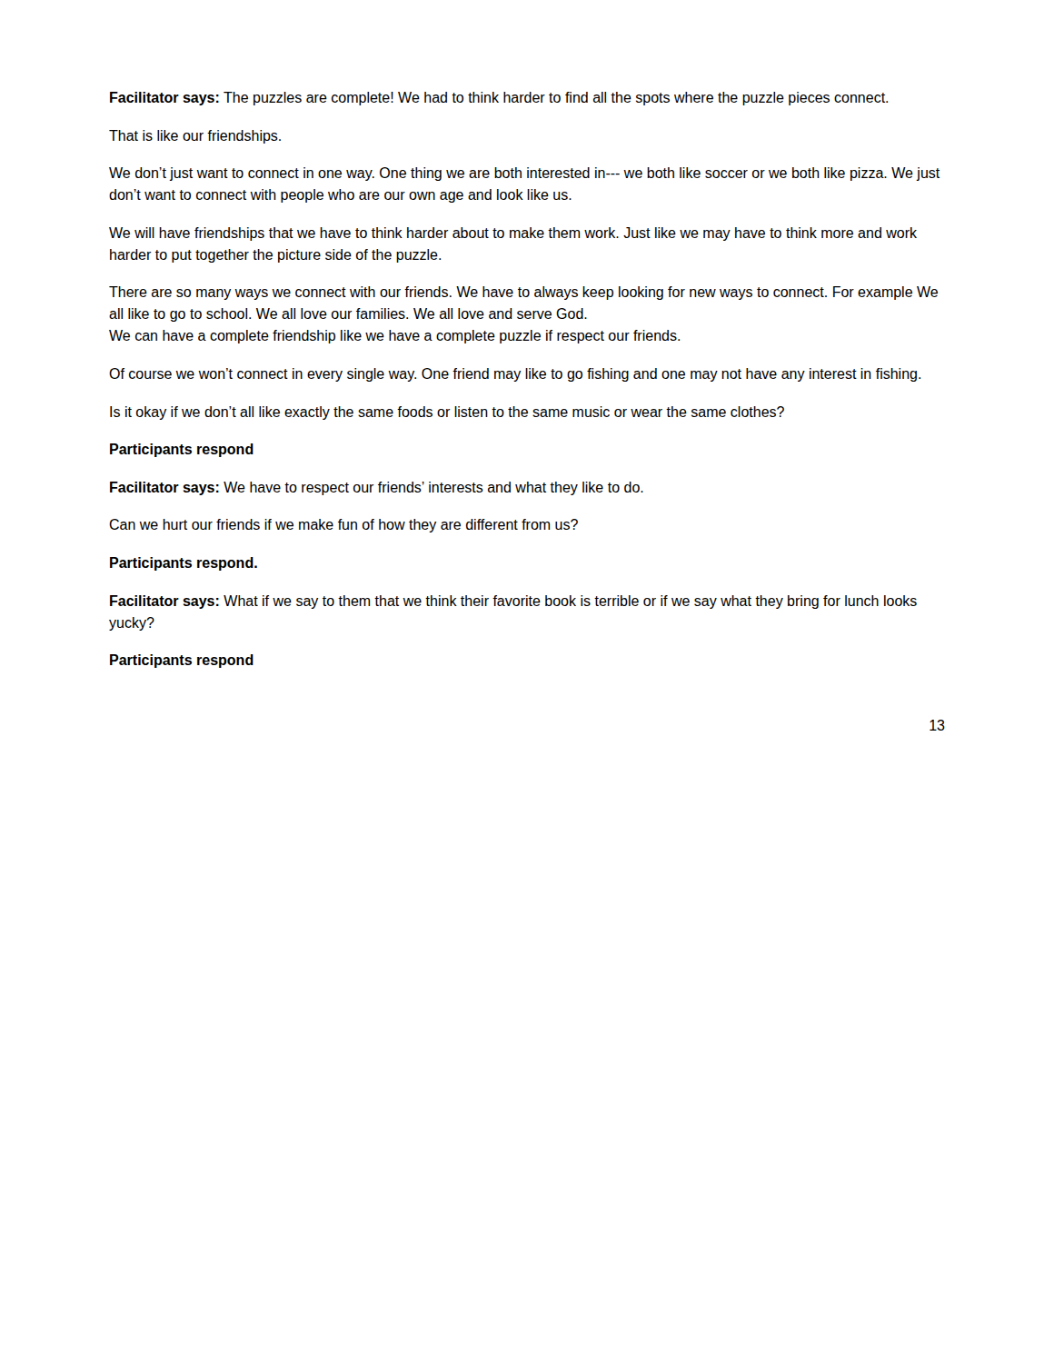Facilitator says: The puzzles are complete! We had to think harder to find all the spots where the puzzle pieces connect.
That is like our friendships.
We don’t just want to connect in one way. One thing we are both interested in--- we both like soccer or we both like pizza. We just don’t want to connect with people who are our own age and look like us.
We will have friendships that we have to think harder about to make them work. Just like we may have to think more and work harder to put together the picture side of the puzzle.
There are so many ways we connect with our friends. We have to always keep looking for new ways to connect. For example We all like to go to school. We all love our families. We all love and serve God.
We can have a complete friendship like we have a complete puzzle if respect our friends.
Of course we won’t connect in every single way. One friend may like to go fishing and one may not have any interest in fishing.
Is it okay if we don’t all like exactly the same foods or listen to the same music or wear the same clothes?
Participants respond
Facilitator says: We have to respect our friends’ interests and what they like to do.
Can we hurt our friends if we make fun of how they are different from us?
Participants respond.
Facilitator says: What if we say to them that we think their favorite book is terrible or if we say what they bring for lunch looks yucky?
Participants respond
13